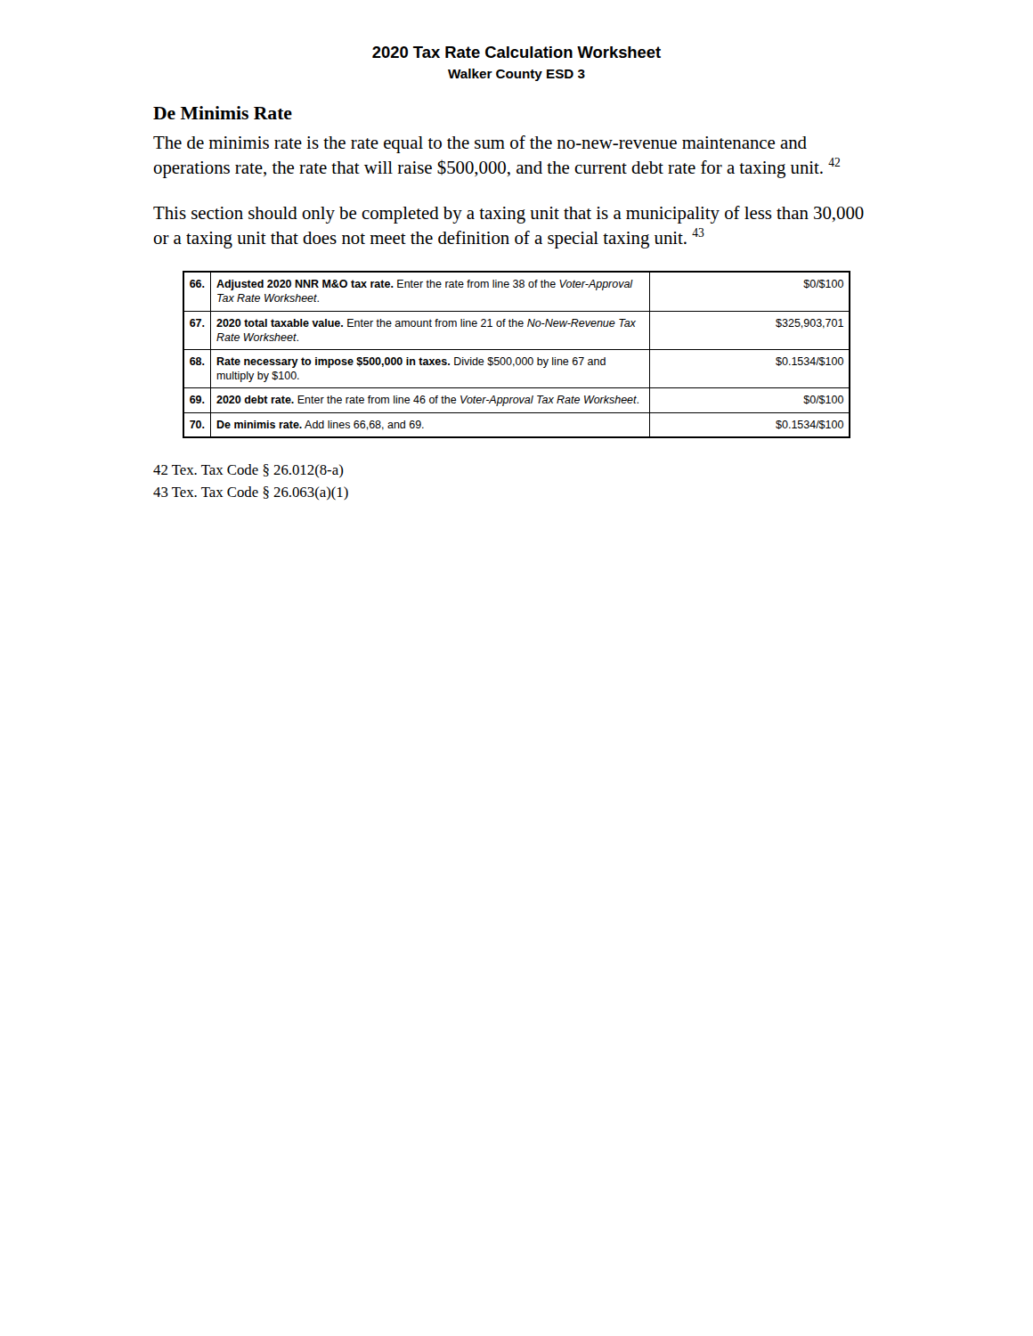2020 Tax Rate Calculation Worksheet
Walker County ESD 3
De Minimis Rate
The de minimis rate is the rate equal to the sum of the no-new-revenue maintenance and operations rate, the rate that will raise $500,000, and the current debt rate for a taxing unit. 42
This section should only be completed by a taxing unit that is a municipality of less than 30,000 or a taxing unit that does not meet the definition of a special taxing unit. 43
| 66. | Adjusted 2020 NNR M&O tax rate. Enter the rate from line 38 of the Voter-Approval Tax Rate Worksheet . | $0/$100 |
| 67. | 2020 total taxable value. Enter the amount from line 21 of the No-New-Revenue Tax Rate Worksheet . | $325,903,701 |
| 68. | Rate necessary to impose $500,000 in taxes. Divide $500,000 by line 67 and multiply by $100. | $0.1534/$100 |
| 69. | 2020 debt rate. Enter the rate from line 46 of the Voter-Approval Tax Rate Worksheet . | $0/$100 |
| 70. | De minimis rate. Add lines 66,68, and 69. | $0.1534/$100 |
42 Tex. Tax Code § 26.012(8-a)
43 Tex. Tax Code § 26.063(a)(1)